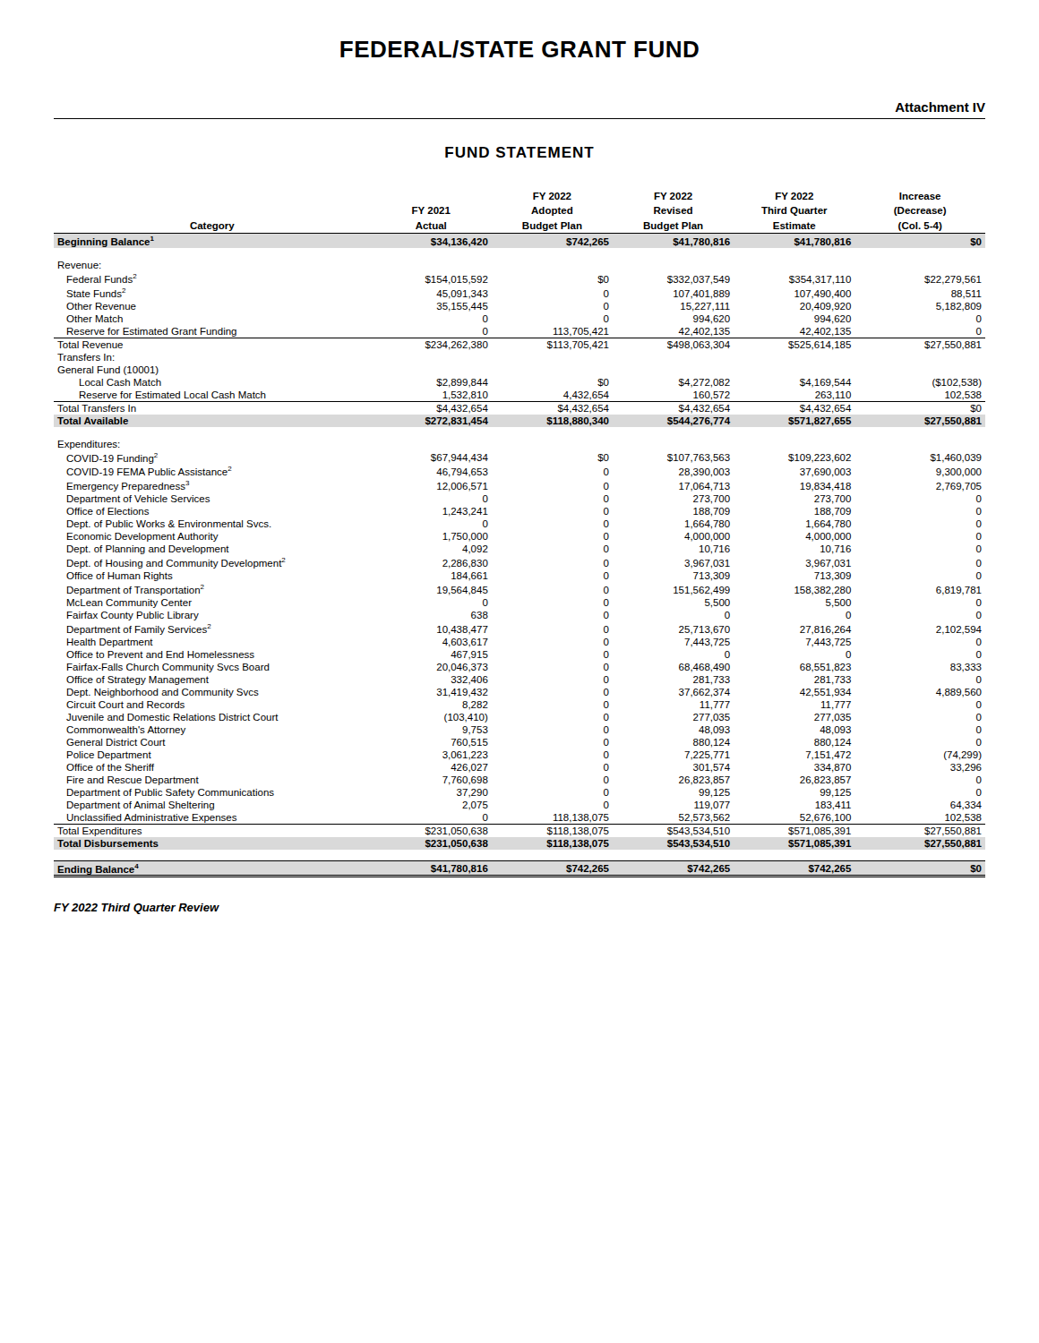FEDERAL/STATE GRANT FUND
Attachment IV
FUND STATEMENT
| | | FY 2022 | FY 2022 | FY 2022 | Increase |
| --- | --- | --- | --- | --- | --- |
| | FY 2021 | Adopted | Revised | Third Quarter | (Decrease) |
| Category | Actual | Budget Plan | Budget Plan | Estimate | (Col. 5-4) |
| Beginning Balance 1 | $34,136,420 | $742,265 | $41,780,816 | $41,780,816 | $0 |
| Revenue: | | | | | |
| Federal Funds 2 | $154,015,592 | $0 | $332,037,549 | $354,317,110 | $22,279,561 |
| State Funds 2 | 45,091,343 | 0 | 107,401,889 | 107,490,400 | 88,511 |
| Other Revenue | 35,155,445 | 0 | 15,227,111 | 20,409,920 | 5,182,809 |
| Other Match | 0 | 0 | 994,620 | 994,620 | 0 |
| Reserve for Estimated Grant Funding | 0 | 113,705,421 | 42,402,135 | 42,402,135 | 0 |
| Total Revenue | $234,262,380 | $113,705,421 | $498,063,304 | $525,614,185 | $27,550,881 |
| Transfers In: | | | | | |
| General Fund (10001) | | | | | |
| Local Cash Match | $2,899,844 | $0 | $4,272,082 | $4,169,544 | ($102,538) |
| Reserve for Estimated Local Cash Match | 1,532,810 | 4,432,654 | 160,572 | 263,110 | 102,538 |
| Total Transfers In | $4,432,654 | $4,432,654 | $4,432,654 | $4,432,654 | $0 |
| Total Available | $272,831,454 | $118,880,340 | $544,276,774 | $571,827,655 | $27,550,881 |
| Expenditures: | | | | | |
| COVID-19 Funding 2 | $67,944,434 | $0 | $107,763,563 | $109,223,602 | $1,460,039 |
| COVID-19 FEMA Public Assistance 2 | 46,794,653 | 0 | 28,390,003 | 37,690,003 | 9,300,000 |
| Emergency Preparedness 3 | 12,006,571 | 0 | 17,064,713 | 19,834,418 | 2,769,705 |
| Department of Vehicle Services | 0 | 0 | 273,700 | 273,700 | 0 |
| Office of Elections | 1,243,241 | 0 | 188,709 | 188,709 | 0 |
| Dept. of Public Works & Environmental Svcs. | 0 | 0 | 1,664,780 | 1,664,780 | 0 |
| Economic Development Authority | 1,750,000 | 0 | 4,000,000 | 4,000,000 | 0 |
| Dept. of Planning and Development | 4,092 | 0 | 10,716 | 10,716 | 0 |
| Dept. of Housing and Community Development 2 | 2,286,830 | 0 | 3,967,031 | 3,967,031 | 0 |
| Office of Human Rights | 184,661 | 0 | 713,309 | 713,309 | 0 |
| Department of Transportation 2 | 19,564,845 | 0 | 151,562,499 | 158,382,280 | 6,819,781 |
| McLean Community Center | 0 | 0 | 5,500 | 5,500 | 0 |
| Fairfax County Public Library | 638 | 0 | 0 | 0 | 0 |
| Department of Family Services 2 | 10,438,477 | 0 | 25,713,670 | 27,816,264 | 2,102,594 |
| Health Department | 4,603,617 | 0 | 7,443,725 | 7,443,725 | 0 |
| Office to Prevent and End Homelessness | 467,915 | 0 | 0 | 0 | 0 |
| Fairfax-Falls Church Community Svcs Board | 20,046,373 | 0 | 68,468,490 | 68,551,823 | 83,333 |
| Office of Strategy Management | 332,406 | 0 | 281,733 | 281,733 | 0 |
| Dept. Neighborhood and Community Svcs | 31,419,432 | 0 | 37,662,374 | 42,551,934 | 4,889,560 |
| Circuit Court and Records | 8,282 | 0 | 11,777 | 11,777 | 0 |
| Juvenile and Domestic Relations District Court | (103,410) | 0 | 277,035 | 277,035 | 0 |
| Commonwealth's Attorney | 9,753 | 0 | 48,093 | 48,093 | 0 |
| General District Court | 760,515 | 0 | 880,124 | 880,124 | 0 |
| Police Department | 3,061,223 | 0 | 7,225,771 | 7,151,472 | (74,299) |
| Office of the Sheriff | 426,027 | 0 | 301,574 | 334,870 | 33,296 |
| Fire and Rescue Department | 7,760,698 | 0 | 26,823,857 | 26,823,857 | 0 |
| Department of Public Safety Communications | 37,290 | 0 | 99,125 | 99,125 | 0 |
| Department of Animal Sheltering | 2,075 | 0 | 119,077 | 183,411 | 64,334 |
| Unclassified Administrative Expenses | 0 | 118,138,075 | 52,573,562 | 52,676,100 | 102,538 |
| Total Expenditures | $231,050,638 | $118,138,075 | $543,534,510 | $571,085,391 | $27,550,881 |
| Total Disbursements | $231,050,638 | $118,138,075 | $543,534,510 | $571,085,391 | $27,550,881 |
| Ending Balance 4 | $41,780,816 | $742,265 | $742,265 | $742,265 | $0 |
FY 2022 Third Quarter Review